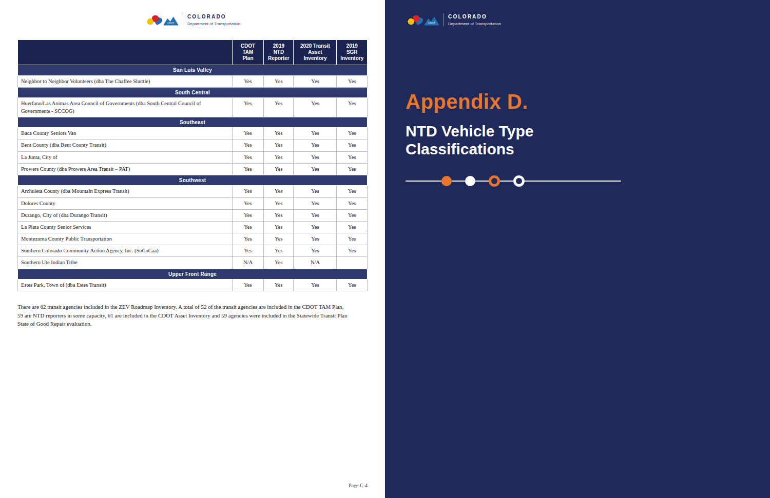COLORADO
Department of Transportation
| | CDOT TAM Plan | 2019 NTD Reporter | 2020 Transit Asset Inventory | 2019 SGR Inventory |
| --- | --- | --- | --- | --- |
| San Luis Valley |
| Neighbor to Neighbor Volunteers (dba The Chaffee Shuttle) | Yes | Yes | Yes | Yes |
| South Central |
| Huerfano/Las Animas Area Council of Governments (dba South Central Council of Governments - SCCOG) | Yes | Yes | Yes | Yes |
| Southeast |
| Baca County Seniors Van | Yes | Yes | Yes | Yes |
| Bent County (dba Bent County Transit) | Yes | Yes | Yes | Yes |
| La Junta, City of | Yes | Yes | Yes | Yes |
| Prowers County (dba Prowers Area Transit – PAT) | Yes | Yes | Yes | Yes |
| Southwest |
| Archuleta County (dba Mountain Express Transit) | Yes | Yes | Yes | Yes |
| Dolores County | Yes | Yes | Yes | Yes |
| Durango, City of (dba Durango Transit) | Yes | Yes | Yes | Yes |
| La Plata County Senior Services | Yes | Yes | Yes | Yes |
| Montezuma County Public Transportation | Yes | Yes | Yes | Yes |
| Southern Colorado Community Action Agency, Inc. (SoCoCaa) | Yes | Yes | Yes | Yes |
| Southern Ute Indian Tribe | N/A | Yes | N/A | |
| Upper Front Range |
| Estes Park, Town of (dba Estes Transit) | Yes | Yes | Yes | Yes |
There are 62 transit agencies included in the ZEV Roadmap Inventory. A total of 52 of the transit agencies are included in the CDOT TAM Plan, 59 are NTD reporters in some capacity, 61 are included in the CDOT Asset Inventory and 59 agencies were included in the Statewide Transit Plan State of Good Repair evaluation.
Page C-4
COLORADO
Department of Transportation
Appendix D.
NTD Vehicle Type
Classifications